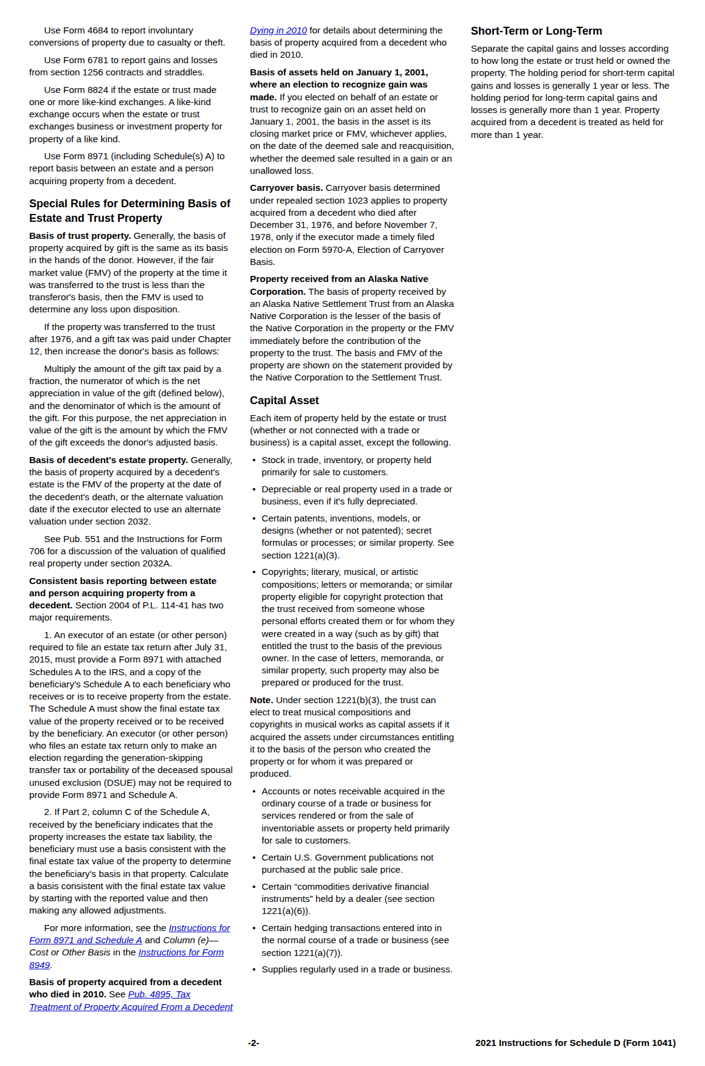Use Form 4684 to report involuntary conversions of property due to casualty or theft.
Use Form 6781 to report gains and losses from section 1256 contracts and straddles.
Use Form 8824 if the estate or trust made one or more like-kind exchanges. A like-kind exchange occurs when the estate or trust exchanges business or investment property for property of a like kind.
Use Form 8971 (including Schedule(s) A) to report basis between an estate and a person acquiring property from a decedent.
Special Rules for Determining Basis of Estate and Trust Property
Basis of trust property. Generally, the basis of property acquired by gift is the same as its basis in the hands of the donor. However, if the fair market value (FMV) of the property at the time it was transferred to the trust is less than the transferor's basis, then the FMV is used to determine any loss upon disposition.
If the property was transferred to the trust after 1976, and a gift tax was paid under Chapter 12, then increase the donor's basis as follows:
Multiply the amount of the gift tax paid by a fraction, the numerator of which is the net appreciation in value of the gift (defined below), and the denominator of which is the amount of the gift. For this purpose, the net appreciation in value of the gift is the amount by which the FMV of the gift exceeds the donor's adjusted basis.
Basis of decedent's estate property. Generally, the basis of property acquired by a decedent's estate is the FMV of the property at the date of the decedent's death, or the alternate valuation date if the executor elected to use an alternate valuation under section 2032.
See Pub. 551 and the Instructions for Form 706 for a discussion of the valuation of qualified real property under section 2032A.
Consistent basis reporting between estate and person acquiring property from a decedent. Section 2004 of P.L. 114-41 has two major requirements.
1. An executor of an estate (or other person) required to file an estate tax return after July 31, 2015, must provide a Form 8971 with attached Schedules A to the IRS, and a copy of the beneficiary's Schedule A to each beneficiary who receives or is to receive property from the estate. The Schedule A must show the final estate tax value of the property received or to be received by the beneficiary. An executor (or other person) who files an estate tax return only to make an election regarding the generation-skipping transfer tax or portability of the deceased spousal unused exclusion (DSUE) may not be required to provide Form 8971 and Schedule A.
2. If Part 2, column C of the Schedule A, received by the beneficiary indicates that the property increases the estate tax liability, the beneficiary must use a basis consistent with the final estate tax value of the property to determine the beneficiary's basis in that property. Calculate a basis consistent with the final estate tax value by starting with the reported value and then making any allowed adjustments.
For more information, see the Instructions for Form 8971 and Schedule A and Column (e)—Cost or Other Basis in the Instructions for Form 8949.
Basis of property acquired from a decedent who died in 2010. See Pub. 4895, Tax Treatment of Property Acquired From a Decedent Dying in 2010 for details about determining the basis of property acquired from a decedent who died in 2010.
Basis of assets held on January 1, 2001, where an election to recognize gain was made. If you elected on behalf of an estate or trust to recognize gain on an asset held on January 1, 2001, the basis in the asset is its closing market price or FMV, whichever applies, on the date of the deemed sale and reacquisition, whether the deemed sale resulted in a gain or an unallowed loss.
Carryover basis. Carryover basis determined under repealed section 1023 applies to property acquired from a decedent who died after December 31, 1976, and before November 7, 1978, only if the executor made a timely filed election on Form 5970-A, Election of Carryover Basis.
Property received from an Alaska Native Corporation. The basis of property received by an Alaska Native Settlement Trust from an Alaska Native Corporation is the lesser of the basis of the Native Corporation in the property or the FMV immediately before the contribution of the property to the trust. The basis and FMV of the property are shown on the statement provided by the Native Corporation to the Settlement Trust.
Capital Asset
Each item of property held by the estate or trust (whether or not connected with a trade or business) is a capital asset, except the following.
Stock in trade, inventory, or property held primarily for sale to customers.
Depreciable or real property used in a trade or business, even if it's fully depreciated.
Certain patents, inventions, models, or designs (whether or not patented); secret formulas or processes; or similar property. See section 1221(a)(3).
Copyrights; literary, musical, or artistic compositions; letters or memoranda; or similar property eligible for copyright protection that the trust received from someone whose personal efforts created them or for whom they were created in a way (such as by gift) that entitled the trust to the basis of the previous owner. In the case of letters, memoranda, or similar property, such property may also be prepared or produced for the trust.
Note. Under section 1221(b)(3), the trust can elect to treat musical compositions and copyrights in musical works as capital assets if it acquired the assets under circumstances entitling it to the basis of the person who created the property or for whom it was prepared or produced.
Accounts or notes receivable acquired in the ordinary course of a trade or business for services rendered or from the sale of inventoriable assets or property held primarily for sale to customers.
Certain U.S. Government publications not purchased at the public sale price.
Certain “commodities derivative financial instruments” held by a dealer (see section 1221(a)(6)).
Certain hedging transactions entered into in the normal course of a trade or business (see section 1221(a)(7)).
Supplies regularly used in a trade or business.
Short-Term or Long-Term
Separate the capital gains and losses according to how long the estate or trust held or owned the property. The holding period for short-term capital gains and losses is generally 1 year or less. The holding period for long-term capital gains and losses is generally more than 1 year. Property acquired from a decedent is treated as held for more than 1 year.
-2- 2021 Instructions for Schedule D (Form 1041)